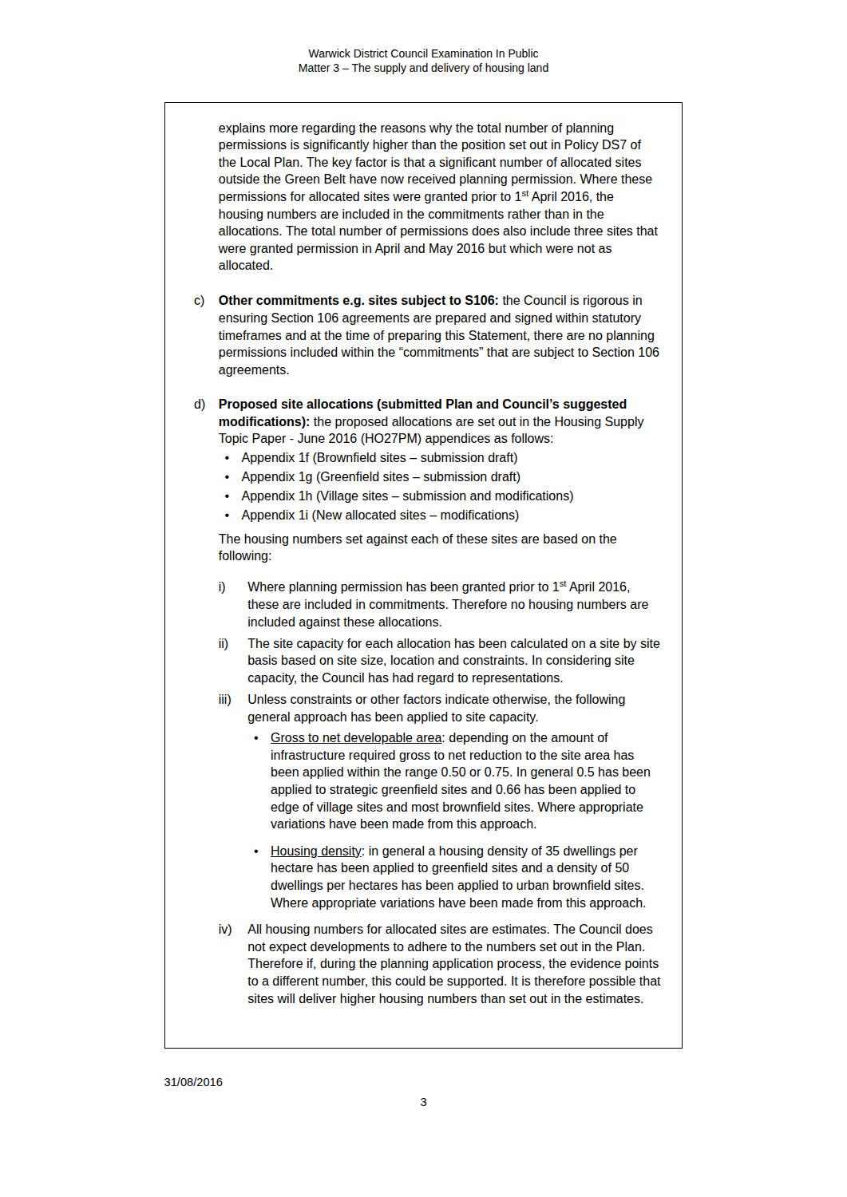Warwick District Council Examination In Public
Matter 3 – The supply and delivery of housing land
explains more regarding the reasons why the total number of planning permissions is significantly higher than the position set out in Policy DS7 of the Local Plan. The key factor is that a significant number of allocated sites outside the Green Belt have now received planning permission. Where these permissions for allocated sites were granted prior to 1st April 2016, the housing numbers are included in the commitments rather than in the allocations. The total number of permissions does also include three sites that were granted permission in April and May 2016 but which were not as allocated.
c) Other commitments e.g. sites subject to S106: the Council is rigorous in ensuring Section 106 agreements are prepared and signed within statutory timeframes and at the time of preparing this Statement, there are no planning permissions included within the “commitments” that are subject to Section 106 agreements.
d) Proposed site allocations (submitted Plan and Council’s suggested modifications): the proposed allocations are set out in the Housing Supply Topic Paper - June 2016 (HO27PM) appendices as follows:
Appendix 1f (Brownfield sites – submission draft)
Appendix 1g (Greenfield sites – submission draft)
Appendix 1h (Village sites – submission and modifications)
Appendix 1i (New allocated sites – modifications)
The housing numbers set against each of these sites are based on the following:
i) Where planning permission has been granted prior to 1st April 2016, these are included in commitments. Therefore no housing numbers are included against these allocations.
ii) The site capacity for each allocation has been calculated on a site by site basis based on site size, location and constraints. In considering site capacity, the Council has had regard to representations.
iii) Unless constraints or other factors indicate otherwise, the following general approach has been applied to site capacity.
Gross to net developable area: depending on the amount of infrastructure required gross to net reduction to the site area has been applied within the range 0.50 or 0.75. In general 0.5 has been applied to strategic greenfield sites and 0.66 has been applied to edge of village sites and most brownfield sites. Where appropriate variations have been made from this approach.
Housing density: in general a housing density of 35 dwellings per hectare has been applied to greenfield sites and a density of 50 dwellings per hectares has been applied to urban brownfield sites. Where appropriate variations have been made from this approach.
iv) All housing numbers for allocated sites are estimates. The Council does not expect developments to adhere to the numbers set out in the Plan. Therefore if, during the planning application process, the evidence points to a different number, this could be supported. It is therefore possible that sites will deliver higher housing numbers than set out in the estimates.
31/08/2016
3